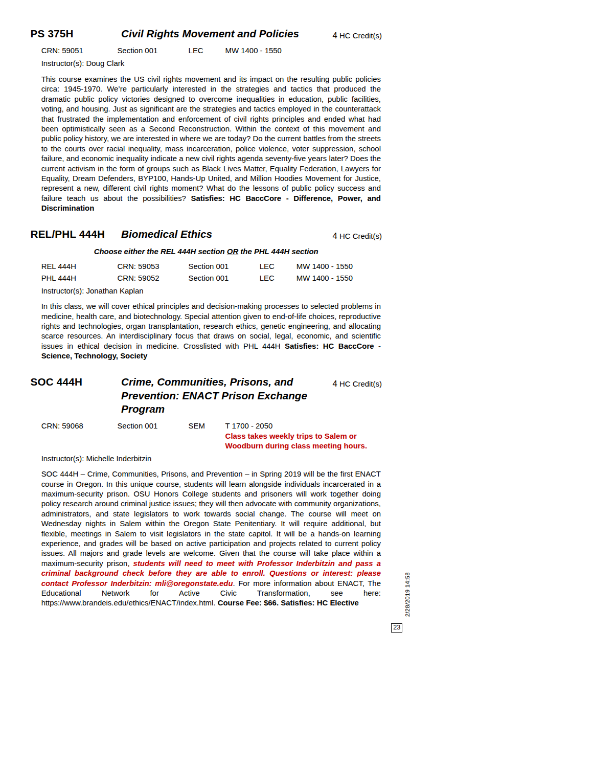PS 375H
Civil Rights Movement and Policies
4 HC Credit(s)
CRN: 59051
Section 001
LEC
MW 1400 - 1550
Instructor(s): Doug Clark
This course examines the US civil rights movement and its impact on the resulting public policies circa: 1945-1970. We’re particularly interested in the strategies and tactics that produced the dramatic public policy victories designed to overcome inequalities in education, public facilities, voting, and housing. Just as significant are the strategies and tactics employed in the counterattack that frustrated the implementation and enforcement of civil rights principles and ended what had been optimistically seen as a Second Reconstruction. Within the context of this movement and public policy history, we are interested in where we are today? Do the current battles from the streets to the courts over racial inequality, mass incarceration, police violence, voter suppression, school failure, and economic inequality indicate a new civil rights agenda seventy-five years later? Does the current activism in the form of groups such as Black Lives Matter, Equality Federation, Lawyers for Equality, Dream Defenders, BYP100, Hands-Up United, and Million Hoodies Movement for Justice, represent a new, different civil rights moment? What do the lessons of public policy success and failure teach us about the possibilities? Satisfies: HC BaccCore - Difference, Power, and Discrimination
REL/PHL 444H
Biomedical Ethics
4 HC Credit(s)
Choose either the REL 444H section OR the PHL 444H section
REL 444H
CRN: 59053
Section 001
LEC
MW 1400 - 1550
PHL 444H
CRN: 59052
Section 001
LEC
MW 1400 - 1550
Instructor(s): Jonathan Kaplan
In this class, we will cover ethical principles and decision-making processes to selected problems in medicine, health care, and biotechnology. Special attention given to end-of-life choices, reproductive rights and technologies, organ transplantation, research ethics, genetic engineering, and allocating scarce resources. An interdisciplinary focus that draws on social, legal, economic, and scientific issues in ethical decision in medicine. Crosslisted with PHL 444H Satisfies: HC BaccCore - Science, Technology, Society
SOC 444H
Crime, Communities, Prisons, and Prevention: ENACT Prison Exchange Program
4 HC Credit(s)
CRN: 59068
Section 001
SEM
T 1700 - 2050 Class takes weekly trips to Salem or Woodburn during class meeting hours.
Instructor(s): Michelle Inderbitzin
SOC 444H – Crime, Communities, Prisons, and Prevention – in Spring 2019 will be the first ENACT course in Oregon. In this unique course, students will learn alongside individuals incarcerated in a maximum-security prison. OSU Honors College students and prisoners will work together doing policy research around criminal justice issues; they will then advocate with community organizations, administrators, and state legislators to work towards social change. The course will meet on Wednesday nights in Salem within the Oregon State Penitentiary. It will require additional, but flexible, meetings in Salem to visit legislators in the state capitol. It will be a hands-on learning experience, and grades will be based on active participation and projects related to current policy issues. All majors and grade levels are welcome. Given that the course will take place within a maximum-security prison, students will need to meet with Professor Inderbitzin and pass a criminal background check before they are able to enroll. Questions or interest: please contact Professor Inderbitzin: mli@oregonstate.edu. For more information about ENACT, The Educational Network for Active Civic Transformation, see here: https://www.brandeis.edu/ethics/ENACT/index.html. Course Fee: $66. Satisfies: HC Elective
2/28/2019 14:58
23